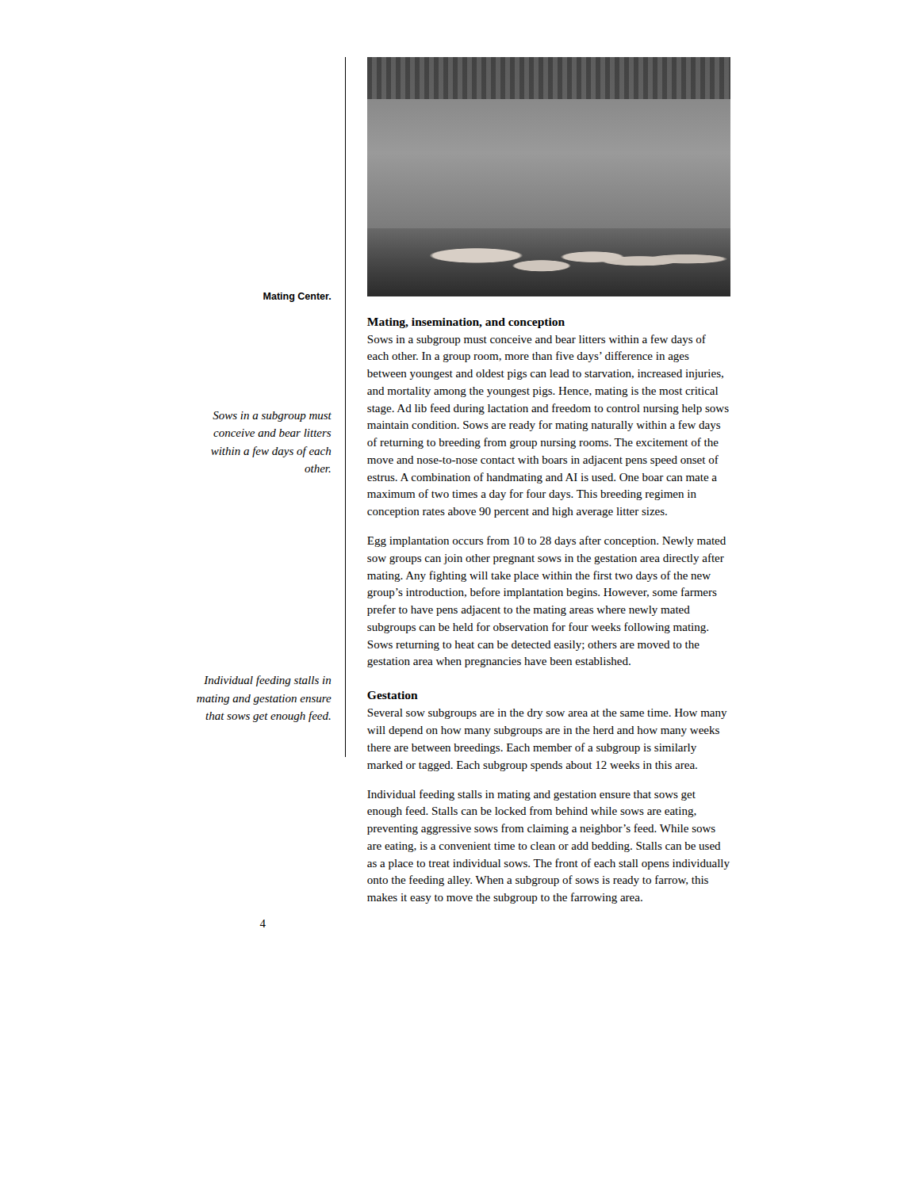Mating Center.
Sows in a subgroup must conceive and bear litters within a few days of each other.
Individual feeding stalls in mating and gestation ensure that sows get enough feed.
Mating, insemination, and conception
Sows in a subgroup must conceive and bear litters within a few days of each other. In a group room, more than five days’ difference in ages between youngest and oldest pigs can lead to starvation, increased injuries, and mortality among the youngest pigs. Hence, mating is the most critical stage. Ad lib feed during lactation and freedom to control nursing help sows maintain condition. Sows are ready for mating naturally within a few days of returning to breeding from group nursing rooms. The excitement of the move and nose-to-nose contact with boars in adjacent pens speed onset of estrus. A combination of handmating and AI is used. One boar can mate a maximum of two times a day for four days. This breeding regimen in conception rates above 90 percent and high average litter sizes.
Egg implantation occurs from 10 to 28 days after conception. Newly mated sow groups can join other pregnant sows in the gestation area directly after mating. Any fighting will take place within the first two days of the new group’s introduction, before implantation begins. However, some farmers prefer to have pens adjacent to the mating areas where newly mated subgroups can be held for observation for four weeks following mating. Sows returning to heat can be detected easily; others are moved to the gestation area when pregnancies have been established.
Gestation
Several sow subgroups are in the dry sow area at the same time. How many will depend on how many subgroups are in the herd and how many weeks there are between breedings. Each member of a subgroup is similarly marked or tagged. Each subgroup spends about 12 weeks in this area.
Individual feeding stalls in mating and gestation ensure that sows get enough feed. Stalls can be locked from behind while sows are eating, preventing aggressive sows from claiming a neighbor’s feed. While sows are eating, is a convenient time to clean or add bedding. Stalls can be used as a place to treat individual sows. The front of each stall opens individually onto the feeding alley. When a subgroup of sows is ready to farrow, this makes it easy to move the subgroup to the farrowing area.
4